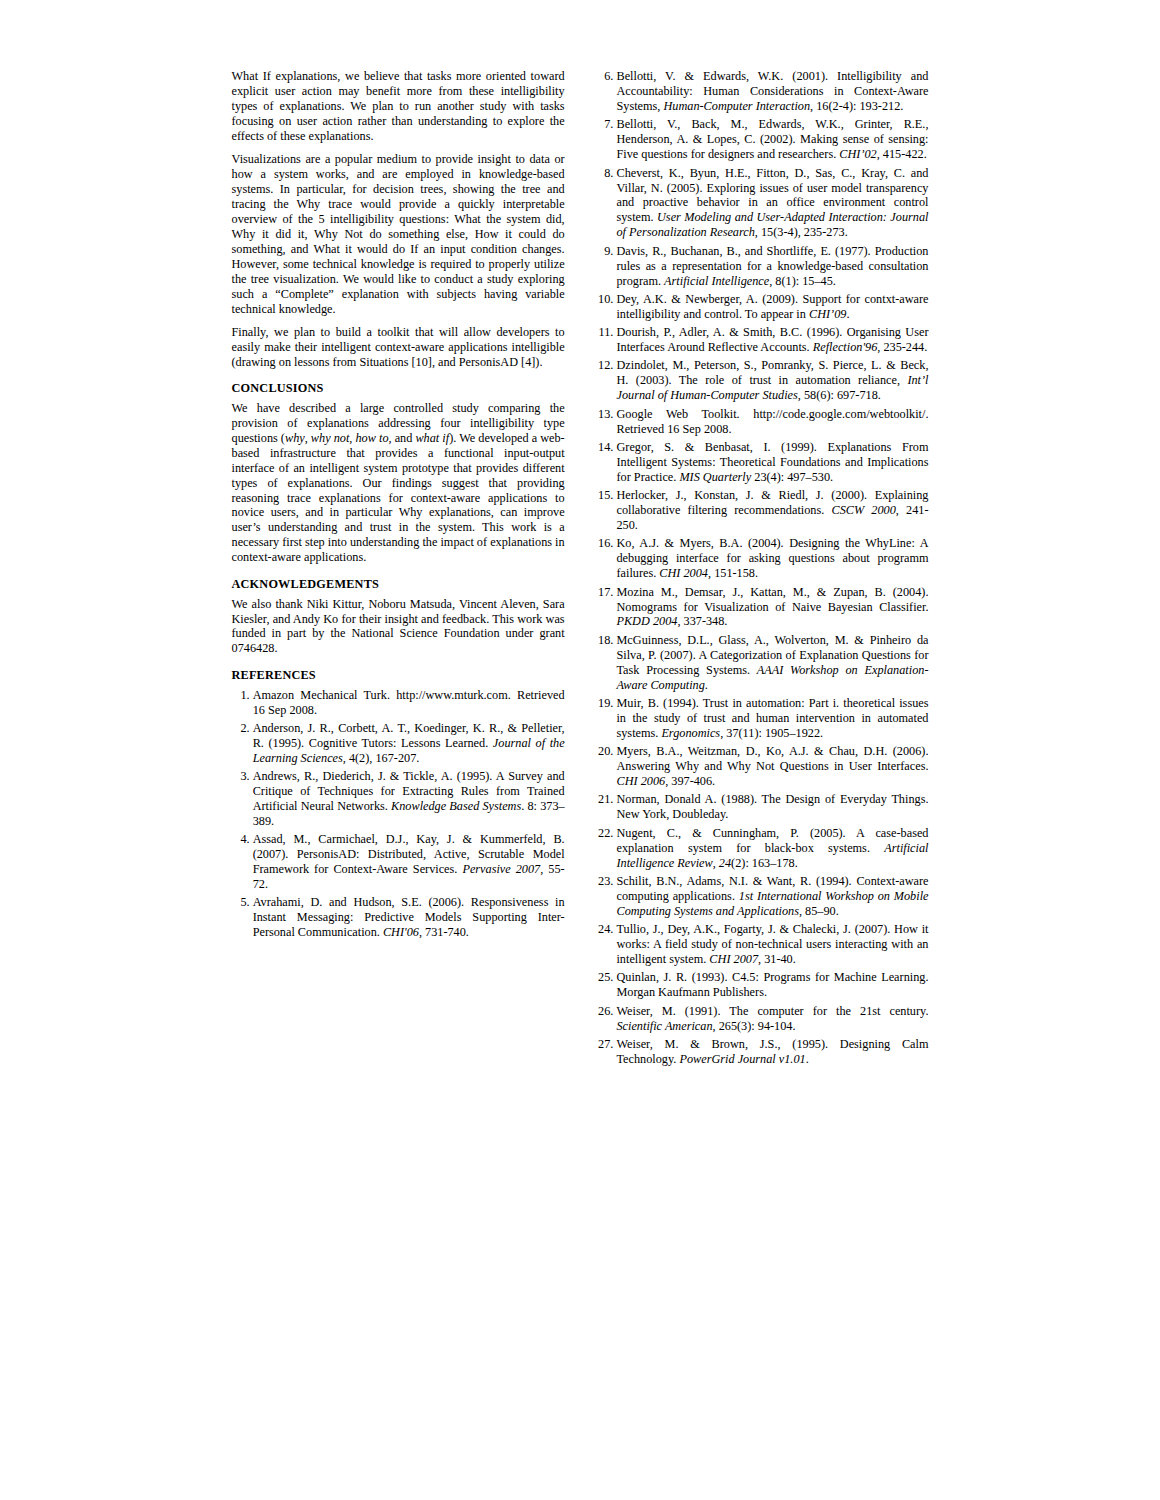What If explanations, we believe that tasks more oriented toward explicit user action may benefit more from these intelligibility types of explanations. We plan to run another study with tasks focusing on user action rather than understanding to explore the effects of these explanations.
Visualizations are a popular medium to provide insight to data or how a system works, and are employed in knowledge-based systems. In particular, for decision trees, showing the tree and tracing the Why trace would provide a quickly interpretable overview of the 5 intelligibility questions: What the system did, Why it did it, Why Not do something else, How it could do something, and What it would do If an input condition changes. However, some technical knowledge is required to properly utilize the tree visualization. We would like to conduct a study exploring such a “Complete” explanation with subjects having variable technical knowledge.
Finally, we plan to build a toolkit that will allow developers to easily make their intelligent context-aware applications intelligible (drawing on lessons from Situations [10], and PersonisAD [4]).
Conclusions
We have described a large controlled study comparing the provision of explanations addressing four intelligibility type questions (why, why not, how to, and what if). We developed a web-based infrastructure that provides a functional input-output interface of an intelligent system prototype that provides different types of explanations. Our findings suggest that providing reasoning trace explanations for context-aware applications to novice users, and in particular Why explanations, can improve user’s understanding and trust in the system. This work is a necessary first step into understanding the impact of explanations in context-aware applications.
Acknowledgements
We also thank Niki Kittur, Noboru Matsuda, Vincent Aleven, Sara Kiesler, and Andy Ko for their insight and feedback. This work was funded in part by the National Science Foundation under grant 0746428.
References
Amazon Mechanical Turk. http://www.mturk.com. Retrieved 16 Sep 2008.
Anderson, J. R., Corbett, A. T., Koedinger, K. R., & Pelletier, R. (1995). Cognitive Tutors: Lessons Learned. Journal of the Learning Sciences, 4(2), 167-207.
Andrews, R., Diederich, J. & Tickle, A. (1995). A Survey and Critique of Techniques for Extracting Rules from Trained Artificial Neural Networks. Knowledge Based Systems. 8: 373–389.
Assad, M., Carmichael, D.J., Kay, J. & Kummerfeld, B. (2007). PersonisAD: Distributed, Active, Scrutable Model Framework for Context-Aware Services. Pervasive 2007, 55-72.
Avrahami, D. and Hudson, S.E. (2006). Responsiveness in Instant Messaging: Predictive Models Supporting Inter-Personal Communication. CHI'06, 731-740.
Bellotti, V. & Edwards, W.K. (2001). Intelligibility and Accountability: Human Considerations in Context-Aware Systems, Human-Computer Interaction, 16(2-4): 193-212.
Bellotti, V., Back, M., Edwards, W.K., Grinter, R.E., Henderson, A. & Lopes, C. (2002). Making sense of sensing: Five questions for designers and researchers. CHI’02, 415-422.
Cheverst, K., Byun, H.E., Fitton, D., Sas, C., Kray, C. and Villar, N. (2005). Exploring issues of user model transparency and proactive behavior in an office environment control system. User Modeling and User-Adapted Interaction: Journal of Personalization Research, 15(3-4), 235-273.
Davis, R., Buchanan, B., and Shortliffe, E. (1977). Production rules as a representation for a knowledge-based consultation program. Artificial Intelligence, 8(1): 15–45.
Dey, A.K. & Newberger, A. (2009). Support for contxt-aware intelligibility and control. To appear in CHI’09.
Dourish, P., Adler, A. & Smith, B.C. (1996). Organising User Interfaces Around Reflective Accounts. Reflection'96, 235-244.
Dzindolet, M., Peterson, S., Pomranky, S. Pierce, L. & Beck, H. (2003). The role of trust in automation reliance, Int’l Journal of Human-Computer Studies, 58(6): 697-718.
Google Web Toolkit. http://code.google.com/webtoolkit/. Retrieved 16 Sep 2008.
Gregor, S. & Benbasat, I. (1999). Explanations From Intelligent Systems: Theoretical Foundations and Implications for Practice. MIS Quarterly 23(4): 497–530.
Herlocker, J., Konstan, J. & Riedl, J. (2000). Explaining collaborative filtering recommendations. CSCW 2000, 241-250.
Ko, A.J. & Myers, B.A. (2004). Designing the WhyLine: A debugging interface for asking questions about programm failures. CHI 2004, 151-158.
Mozina M., Demsar, J., Kattan, M., & Zupan, B. (2004). Nomograms for Visualization of Naive Bayesian Classifier. PKDD 2004, 337-348.
McGuinness, D.L., Glass, A., Wolverton, M. & Pinheiro da Silva, P. (2007). A Categorization of Explanation Questions for Task Processing Systems. AAAI Workshop on Explanation-Aware Computing.
Muir, B. (1994). Trust in automation: Part i. theoretical issues in the study of trust and human intervention in automated systems. Ergonomics, 37(11): 1905–1922.
Myers, B.A., Weitzman, D., Ko, A.J. & Chau, D.H. (2006). Answering Why and Why Not Questions in User Interfaces. CHI 2006, 397-406.
Norman, Donald A. (1988). The Design of Everyday Things. New York, Doubleday.
Nugent, C., & Cunningham, P. (2005). A case-based explanation system for black-box systems. Artificial Intelligence Review, 24(2): 163–178.
Schilit, B.N., Adams, N.I. & Want, R. (1994). Context-aware computing applications. 1st International Workshop on Mobile Computing Systems and Applications, 85–90.
Tullio, J., Dey, A.K., Fogarty, J. & Chalecki, J. (2007). How it works: A field study of non-technical users interacting with an intelligent system. CHI 2007, 31-40.
Quinlan, J. R. (1993). C4.5: Programs for Machine Learning. Morgan Kaufmann Publishers.
Weiser, M. (1991). The computer for the 21st century. Scientific American, 265(3): 94-104.
Weiser, M. & Brown, J.S., (1995). Designing Calm Technology. PowerGrid Journal v1.01.